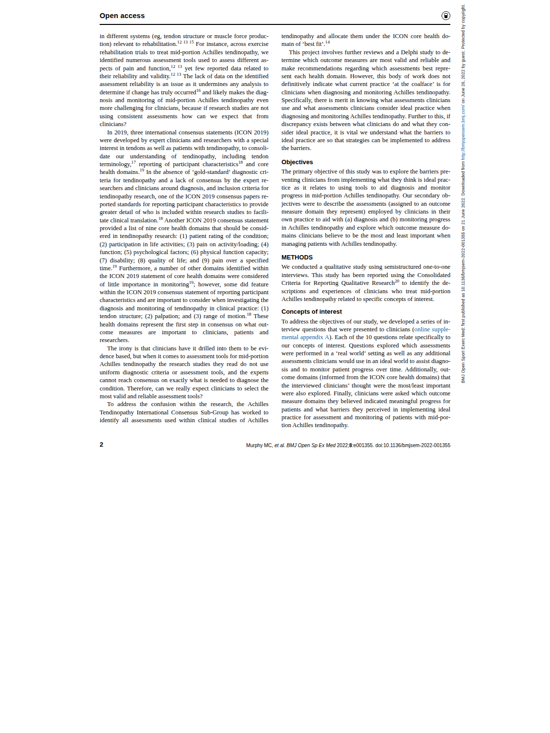Open access
in different systems (eg, tendon structure or muscle force production) relevant to rehabilitation.12 13 15 For instance, across exercise rehabilitation trials to treat mid-portion Achilles tendinopathy, we identified numerous assessment tools used to assess different aspects of pain and function,12 13 yet few reported data related to their reliability and validity.12 13 The lack of data on the identified assessment reliability is an issue as it undermines any analysis to determine if change has truly occurred16 and likely makes the diagnosis and monitoring of mid-portion Achilles tendinopathy even more challenging for clinicians, because if research studies are not using consistent assessments how can we expect that from clinicians?
In 2019, three international consensus statements (ICON 2019) were developed by expert clinicians and researchers with a special interest in tendons as well as patients with tendinopathy, to consolidate our understanding of tendinopathy, including tendon terminology,17 reporting of participant characteristics18 and core health domains.19 In the absence of ‘gold-standard’ diagnostic criteria for tendinopathy and a lack of consensus by the expert researchers and clinicians around diagnosis, and inclusion criteria for tendinopathy research, one of the ICON 2019 consensus papers reported standards for reporting participant characteristics to provide greater detail of who is included within research studies to facilitate clinical translation.18 Another ICON 2019 consensus statement provided a list of nine core health domains that should be considered in tendinopathy research: (1) patient rating of the condition; (2) participation in life activities; (3) pain on activity/loading; (4) function; (5) psychological factors; (6) physical function capacity; (7) disability; (8) quality of life; and (9) pain over a specified time.19 Furthermore, a number of other domains identified within the ICON 2019 statement of core health domains were considered of little importance in monitoring19; however, some did feature within the ICON 2019 consensus statement of reporting participant characteristics and are important to consider when investigating the diagnosis and monitoring of tendinopathy in clinical practice: (1) tendon structure; (2) palpation; and (3) range of motion.18 These health domains represent the first step in consensus on what outcome measures are important to clinicians, patients and researchers.
The irony is that clinicians have it drilled into them to be evidence based, but when it comes to assessment tools for mid-portion Achilles tendinopathy the research studies they read do not use uniform diagnostic criteria or assessment tools, and the experts cannot reach consensus on exactly what is needed to diagnose the condition. Therefore, can we really expect clinicians to select the most valid and reliable assessment tools?
To address the confusion within the research, the Achilles Tendinopathy International Consensus Sub-Group has worked to identify all assessments used within clinical studies of Achilles tendinopathy and allocate them under the ICON core health domain of ‘best fit’.14
This project involves further reviews and a Delphi study to determine which outcome measures are most valid and reliable and make recommendations regarding which assessments best represent each health domain. However, this body of work does not definitively indicate what current practice ‘at the coalface’ is for clinicians when diagnosing and monitoring Achilles tendinopathy. Specifically, there is merit in knowing what assessments clinicians use and what assessments clinicians consider ideal practice when diagnosing and monitoring Achilles tendinopathy. Further to this, if discrepancy exists between what clinicians do and what they consider ideal practice, it is vital we understand what the barriers to ideal practice are so that strategies can be implemented to address the barriers.
Objectives
The primary objective of this study was to explore the barriers preventing clinicians from implementing what they think is ideal practice as it relates to using tools to aid diagnosis and monitor progress in mid-portion Achilles tendinopathy. Our secondary objectives were to describe the assessments (assigned to an outcome measure domain they represent) employed by clinicians in their own practice to aid with (a) diagnosis and (b) monitoring progress in Achilles tendinopathy and explore which outcome measure domains clinicians believe to be the most and least important when managing patients with Achilles tendinopathy.
METHODS
We conducted a qualitative study using semistructured one-to-one interviews. This study has been reported using the Consolidated Criteria for Reporting Qualitative Research20 to identify the descriptions and experiences of clinicians who treat mid-portion Achilles tendinopathy related to specific concepts of interest.
Concepts of interest
To address the objectives of our study, we developed a series of interview questions that were presented to clinicians (online supplemental appendix A). Each of the 10 questions relate specifically to our concepts of interest. Questions explored which assessments were performed in a ‘real world’ setting as well as any additional assessments clinicians would use in an ideal world to assist diagnosis and to monitor patient progress over time. Additionally, outcome domains (informed from the ICON core health domains) that the interviewed clinicians’ thought were the most/least important were also explored. Finally, clinicians were asked which outcome measure domains they believed indicated meaningful progress for patients and what barriers they perceived in implementing ideal practice for assessment and monitoring of patients with mid-portion Achilles tendinopathy.
2
Murphy MC, et al. BMJ Open Sp Ex Med 2022;8:e001355. doi:10.1136/bmjsem-2022-001355
BMJ Open Sport Exerc Med: first published as 10.1136/bmjsem-2022-001355 on 21 June 2022. Downloaded from http://bmjopensem.bmj.com/ on June 26, 2022 by guest. Protected by copyright.